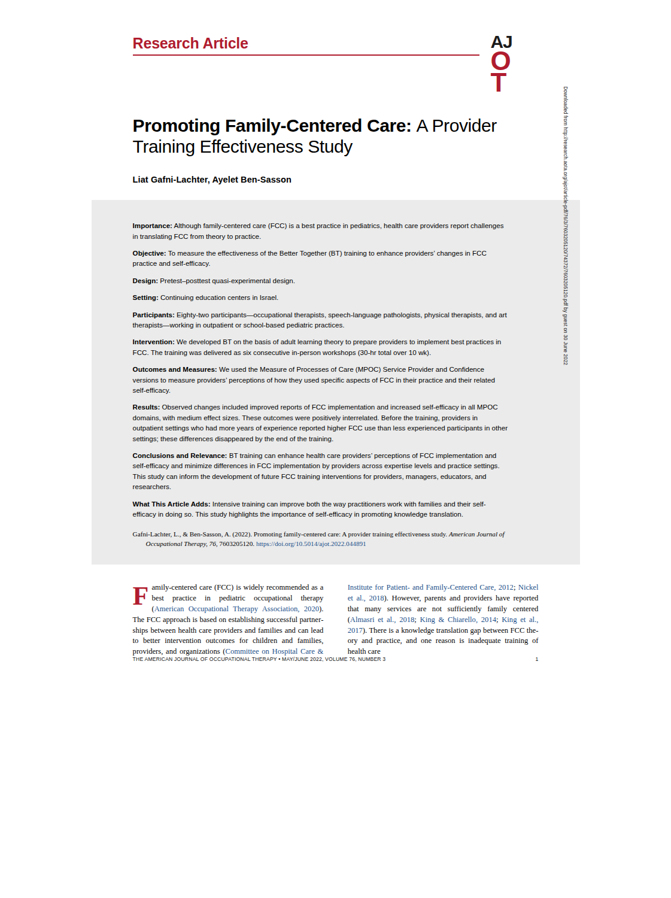Research Article
AJ
OT
Promoting Family-Centered Care: A Provider Training Effectiveness Study
Liat Gafni-Lachter, Ayelet Ben-Sasson
Importance: Although family-centered care (FCC) is a best practice in pediatrics, health care providers report challenges in translating FCC from theory to practice.
Objective: To measure the effectiveness of the Better Together (BT) training to enhance providers’ changes in FCC practice and self-efficacy.
Design: Pretest–posttest quasi-experimental design.
Setting: Continuing education centers in Israel.
Participants: Eighty-two participants—occupational therapists, speech-language pathologists, physical therapists, and art therapists—working in outpatient or school-based pediatric practices.
Intervention: We developed BT on the basis of adult learning theory to prepare providers to implement best practices in FCC. The training was delivered as six consecutive in-person workshops (30-hr total over 10 wk).
Outcomes and Measures: We used the Measure of Processes of Care (MPOC) Service Provider and Confidence versions to measure providers’ perceptions of how they used specific aspects of FCC in their practice and their related self-efficacy.
Results: Observed changes included improved reports of FCC implementation and increased self-efficacy in all MPOC domains, with medium effect sizes. These outcomes were positively interrelated. Before the training, providers in outpatient settings who had more years of experience reported higher FCC use than less experienced participants in other settings; these differences disappeared by the end of the training.
Conclusions and Relevance: BT training can enhance health care providers’ perceptions of FCC implementation and self-efficacy and minimize differences in FCC implementation by providers across expertise levels and practice settings. This study can inform the development of future FCC training interventions for providers, managers, educators, and researchers.
What This Article Adds: Intensive training can improve both the way practitioners work with families and their self-efficacy in doing so. This study highlights the importance of self-efficacy in promoting knowledge translation.
Gafni-Lachter, L., & Ben-Sasson, A. (2022). Promoting family-centered care: A provider training effectiveness study. American Journal of Occupational Therapy, 76, 7603205120. https://doi.org/10.5014/ajot.2022.044891
Downloaded from http://research.aota.org/ajot/article-pdf/76/3/7603205120/74372/7603205120.pdf by guest on 30 June 2022
Family-centered care (FCC) is widely recommended as a best practice in pediatric occupational therapy (American Occupational Therapy Association, 2020). The FCC approach is based on establishing successful partnerships between health care providers and families and can lead to better intervention outcomes for children and families, providers, and organizations (Committee on Hospital Care & Institute for Patient- and Family-Centered Care, 2012; Nickel et al., 2018). However, parents and providers have reported that many services are not sufficiently family centered (Almasri et al., 2018; King & Chiarello, 2014; King et al., 2017). There is a knowledge translation gap between FCC theory and practice, and one reason is inadequate training of health care
THE AMERICAN JOURNAL OF OCCUPATIONAL THERAPY • MAY/JUNE 2022, VOLUME 76, NUMBER 3
1